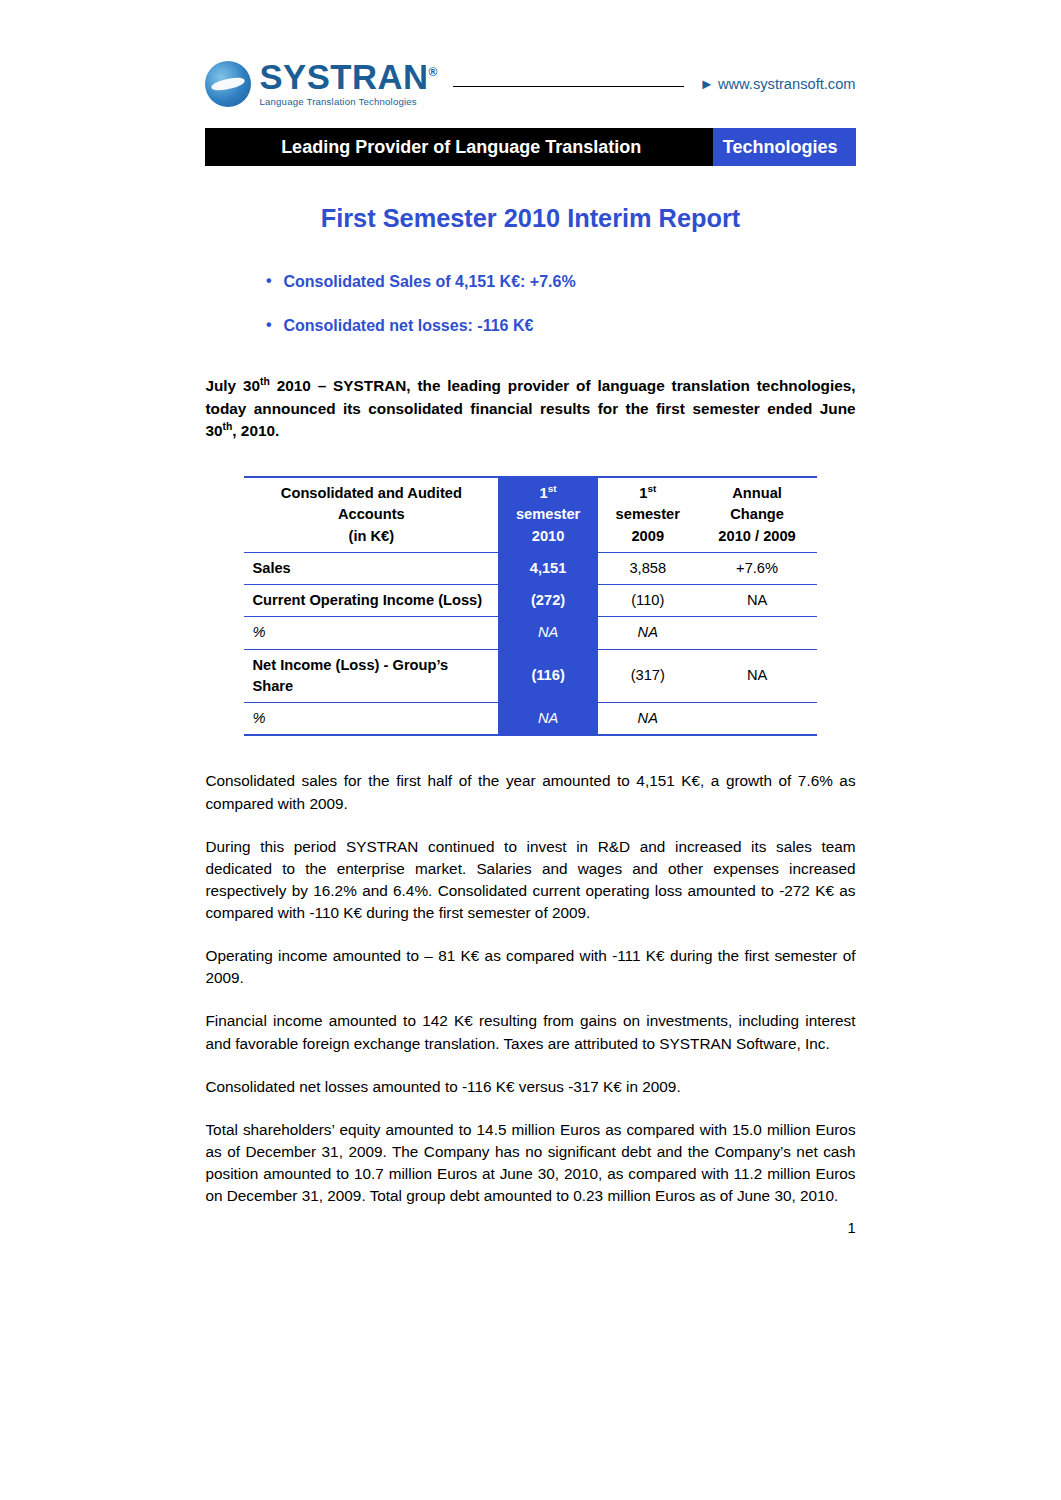SYSTRAN®
Language Translation Technologies
►www.systransoft.com
Leading Provider of Language Translation
Technologies
First Semester 2010 Interim Report
Consolidated Sales of 4,151 K€: +7.6%
Consolidated net losses: -116 K€
July 30th 2010 – SYSTRAN, the leading provider of language translation technologies, today announced its consolidated financial results for the first semester ended June 30th, 2010.
| Consolidated and Audited Accounts (in K€) | 1 st semester 2010 | 1 st semester 2009 | Annual Change 2010 / 2009 |
| --- | --- | --- | --- |
| Sales | 4,151 | 3,858 | +7.6% |
| Current Operating Income (Loss) | (272) | (110) | NA |
| % | NA | NA | |
| Net Income (Loss) - Group’s Share | (116) | (317) | NA |
| % | NA | NA | |
Consolidated sales for the first half of the year amounted to 4,151 K€, a growth of 7.6% as compared with 2009.
During this period SYSTRAN continued to invest in R&D and increased its sales team dedicated to the enterprise market. Salaries and wages and other expenses increased respectively by 16.2% and 6.4%. Consolidated current operating loss amounted to -272 K€ as compared with -110 K€ during the first semester of 2009.
Operating income amounted to – 81 K€ as compared with -111 K€ during the first semester of 2009.
Financial income amounted to 142 K€ resulting from gains on investments, including interest and favorable foreign exchange translation. Taxes are attributed to SYSTRAN Software, Inc.
Consolidated net losses amounted to -116 K€ versus -317 K€ in 2009.
Total shareholders’ equity amounted to 14.5 million Euros as compared with 15.0 million Euros as of December 31, 2009. The Company has no significant debt and the Company’s net cash position amounted to 10.7 million Euros at June 30, 2010, as compared with 11.2 million Euros on December 31, 2009. Total group debt amounted to 0.23 million Euros as of June 30, 2010.
1